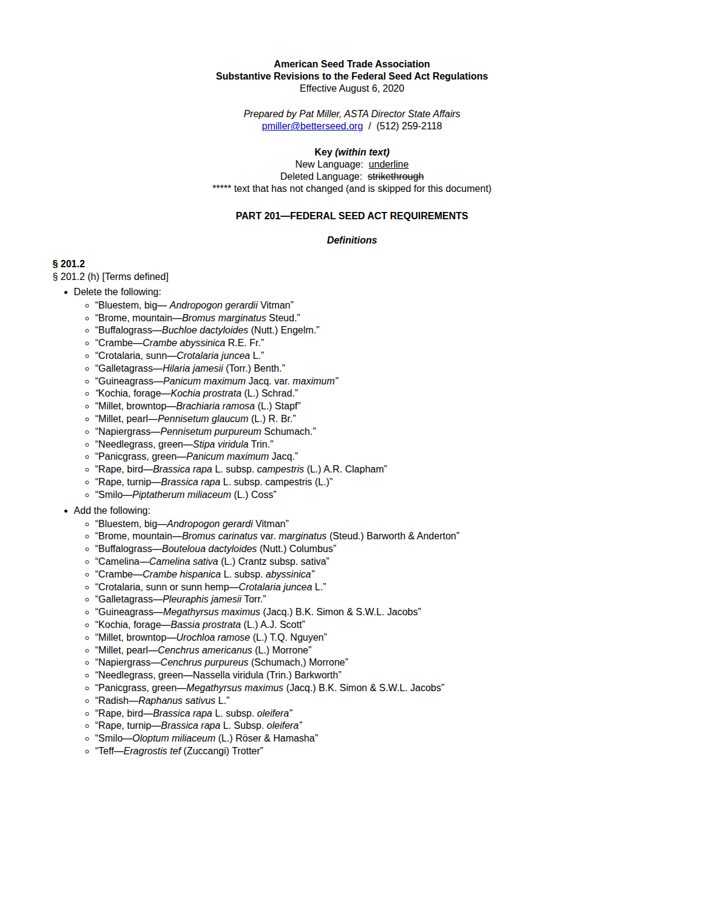American Seed Trade Association
Substantive Revisions to the Federal Seed Act Regulations
Effective August 6, 2020
Prepared by Pat Miller, ASTA Director State Affairs
pmiller@betterseed.org / (512) 259-2118
Key (within text)
New Language: underline
Deleted Language: strikethrough
***** text that has not changed (and is skipped for this document)
PART 201—FEDERAL SEED ACT REQUIREMENTS
Definitions
§ 201.2
§ 201.2 (h) [Terms defined]
Delete the following:
“Bluestem, big— Andropogon gerardii Vitman”
“Brome, mountain—Bromus marginatus Steud.”
“Buffalograss—Buchloe dactyloides (Nutt.) Engelm.”
“Crambe—Crambe abyssinica R.E. Fr.”
“Crotalaria, sunn—Crotalaria juncea L.”
“Galletagrass—Hilaria jamesii (Torr.) Benth.”
“Guineagrass—Panicum maximum Jacq. var. maximum”
“Kochia, forage—Kochia prostrata (L.) Schrad.”
“Millet, browntop—Brachiaria ramosa (L.) Stapf”
“Millet, pearl—Pennisetum glaucum (L.) R. Br.”
“Napiergrass—Pennisetum purpureum Schumach.”
“Needlegrass, green—Stipa viridula Trin.”
“Panicgrass, green—Panicum maximum Jacq.”
“Rape, bird—Brassica rapa L. subsp. campestris (L.) A.R. Clapham”
“Rape, turnip—Brassica rapa L. subsp. campestris (L.)”
“Smilo—Piptatherum miliaceum (L.) Coss”
Add the following:
“Bluestem, big—Andropogon gerardi Vitman”
“Brome, mountain—Bromus carinatus var. marginatus (Steud.) Barworth & Anderton”
“Buffalograss—Bouteloua dactyloides (Nutt.) Columbus”
“Camelina—Camelina sativa (L.) Crantz subsp. sativa”
“Crambe—Crambe hispanica L. subsp. abyssinica”
“Crotalaria, sunn or sunn hemp—Crotalaria juncea L.”
“Galletagrass—Pleuraphis jamesii Torr.”
“Guineagrass—Megathyrsus maximus (Jacq.) B.K. Simon & S.W.L. Jacobs”
“Kochia, forage—Bassia prostrata (L.) A.J. Scott”
“Millet, browntop—Urochloa ramose (L.) T.Q. Nguyen”
“Millet, pearl—Cenchrus americanus (L.) Morrone”
“Napiergrass—Cenchrus purpureus (Schumach,) Morrone”
“Needlegrass, green—Nassella viridula (Trin.) Barkworth”
“Panicgrass, green—Megathyrsus maximus (Jacq.) B.K. Simon & S.W.L. Jacobs”
“Radish—Raphanus sativus L.”
“Rape, bird—Brassica rapa L. subsp. oleifera”
“Rape, turnip—Brassica rapa L. Subsp. oleifera”
“Smilo—Oloptum miliaceum (L.) Röser & Hamasha”
“Teff—Eragrostis tef (Zuccangi) Trotter”